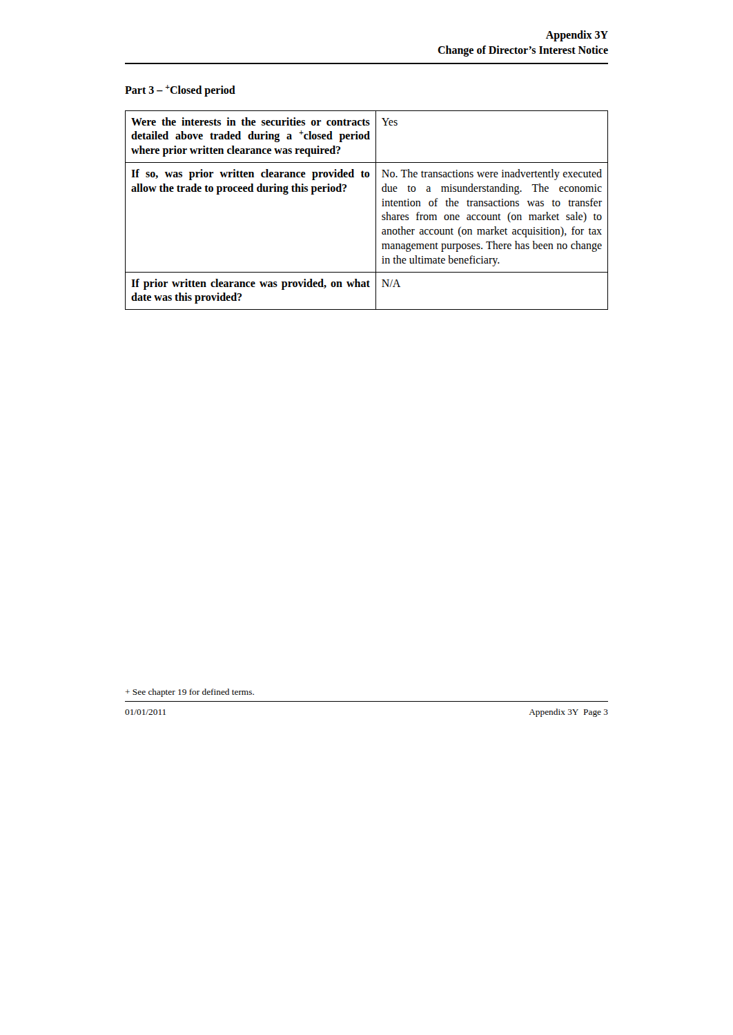Appendix 3Y
Change of Director’s Interest Notice
Part 3 – +Closed period
| Were the interests in the securities or contracts detailed above traded during a + closed period where prior written clearance was required? | Yes |
| If so, was prior written clearance provided to allow the trade to proceed during this period? | No. The transactions were inadvertently executed due to a misunderstanding. The economic intention of the transactions was to transfer shares from one account (on market sale) to another account (on market acquisition), for tax management purposes. There has been no change in the ultimate beneficiary. |
| If prior written clearance was provided, on what date was this provided? | N/A |
+ See chapter 19 for defined terms.
01/01/2011 Appendix 3Y Page 3